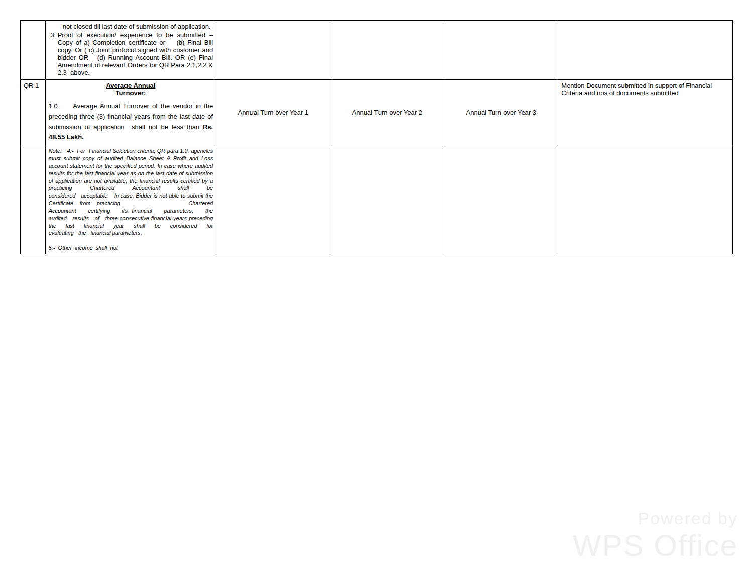Powered by WPS Office
| | not closed till last date of submission of application. Proof of execution/ experience to be submitted – Copy of a) Completion certificate or (b) Final Bill copy. Or ( c) Joint protocol signed with customer and bidder OR (d) Running Account Bill. OR (e) Final Amendment of relevant Orders for QR Para 2.1,2.2 & 2.3 above. | | | | |
| QR 1 | Average Annual Turnover: 1.0 Average Annual Turnover of the vendor in the preceding three (3) financial years from the last date of submission of application shall not be less than Rs. 48.55 Lakh. | Annual Turn over Year 1 | Annual Turn over Year 2 | Annual Turn over Year 3 | Mention Document submitted in support of Financial Criteria and nos of documents submitted |
| | Note : 4:- For Financial Selection criteria, QR para 1.0, agencies must submit copy of audited Balance Sheet & Profit and Loss account statement for the specified period. In case where audited results for the last financial year as on the last date of submission of application are not available, the financial results certified by a practicing Chartered Accountant shall be considered acceptable. In case, Bidder is not able to submit the Certificate from practicing Chartered Accountant certifying its financial parameters, the audited results of three consecutive financial years preceding the last financial year shall be considered for evaluating the financial parameters. 5:- Other income shall not | | | | |